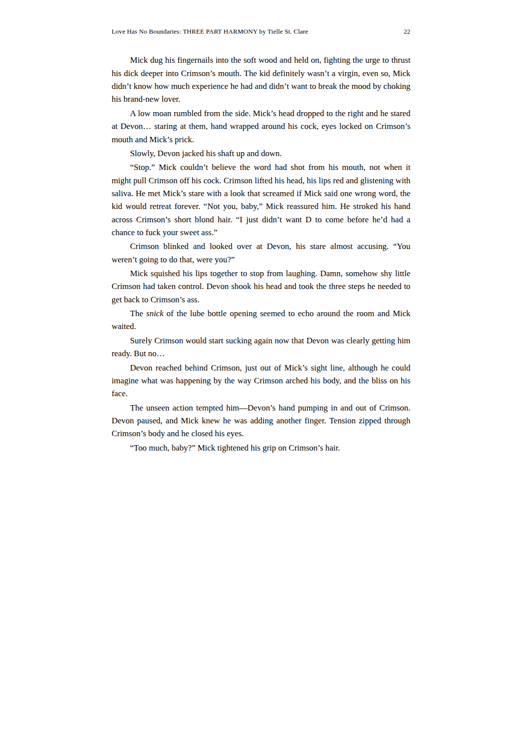Love Has No Boundaries: THREE PART HARMONY by Tielle St. Clare 22
Mick dug his fingernails into the soft wood and held on, fighting the urge to thrust his dick deeper into Crimson’s mouth. The kid definitely wasn’t a virgin, even so, Mick didn’t know how much experience he had and didn’t want to break the mood by choking his brand-new lover.
A low moan rumbled from the side. Mick’s head dropped to the right and he stared at Devon… staring at them, hand wrapped around his cock, eyes locked on Crimson’s mouth and Mick’s prick.
Slowly, Devon jacked his shaft up and down.
“Stop.” Mick couldn’t believe the word had shot from his mouth, not when it might pull Crimson off his cock. Crimson lifted his head, his lips red and glistening with saliva. He met Mick’s stare with a look that screamed if Mick said one wrong word, the kid would retreat forever. “Not you, baby,” Mick reassured him. He stroked his hand across Crimson’s short blond hair. “I just didn’t want D to come before he’d had a chance to fuck your sweet ass.”
Crimson blinked and looked over at Devon, his stare almost accusing. “You weren’t going to do that, were you?”
Mick squished his lips together to stop from laughing. Damn, somehow shy little Crimson had taken control. Devon shook his head and took the three steps he needed to get back to Crimson’s ass.
The snick of the lube bottle opening seemed to echo around the room and Mick waited.
Surely Crimson would start sucking again now that Devon was clearly getting him ready. But no…
Devon reached behind Crimson, just out of Mick’s sight line, although he could imagine what was happening by the way Crimson arched his body, and the bliss on his face.
The unseen action tempted him—Devon’s hand pumping in and out of Crimson. Devon paused, and Mick knew he was adding another finger. Tension zipped through Crimson’s body and he closed his eyes.
“Too much, baby?” Mick tightened his grip on Crimson’s hair.